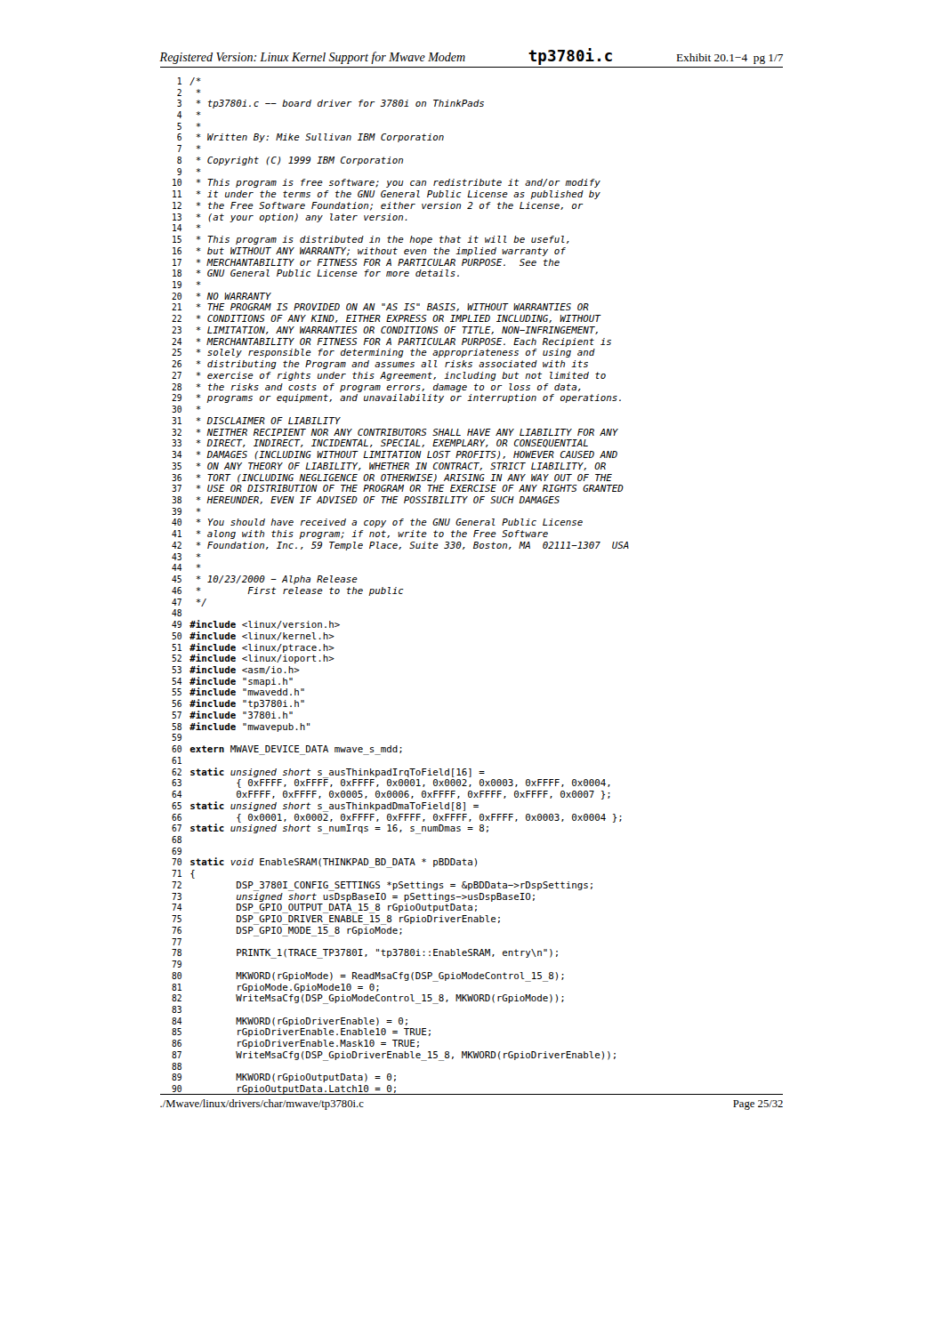Registered Version: Linux Kernel Support for Mwave Modem
tp3780i.c
Exhibit 20.1−4 pg 1/7
1/*
2 *
3 * tp3780i.c −− board driver for 3780i on ThinkPads
4 *
5 *
6 * Written By: Mike Sullivan IBM Corporation
7 *
8 * Copyright (C) 1999 IBM Corporation
9 *
10 * This program is free software; you can redistribute it and/or modify
11 * it under the terms of the GNU General Public License as published by
12 * the Free Software Foundation; either version 2 of the License, or
13 * (at your option) any later version.
14 *
15 * This program is distributed in the hope that it will be useful,
16 * but WITHOUT ANY WARRANTY; without even the implied warranty of
17 * MERCHANTABILITY or FITNESS FOR A PARTICULAR PURPOSE.  See the
18 * GNU General Public License for more details.
19 *
20 * NO WARRANTY
21 * THE PROGRAM IS PROVIDED ON AN "AS IS" BASIS, WITHOUT WARRANTIES OR
22 * CONDITIONS OF ANY KIND, EITHER EXPRESS OR IMPLIED INCLUDING, WITHOUT
23 * LIMITATION, ANY WARRANTIES OR CONDITIONS OF TITLE, NON−INFRINGEMENT,
24 * MERCHANTABILITY OR FITNESS FOR A PARTICULAR PURPOSE. Each Recipient is
25 * solely responsible for determining the appropriateness of using and
26 * distributing the Program and assumes all risks associated with its
27 * exercise of rights under this Agreement, including but not limited to
28 * the risks and costs of program errors, damage to or loss of data,
29 * programs or equipment, and unavailability or interruption of operations.
30 *
31 * DISCLAIMER OF LIABILITY
32 * NEITHER RECIPIENT NOR ANY CONTRIBUTORS SHALL HAVE ANY LIABILITY FOR ANY
33 * DIRECT, INDIRECT, INCIDENTAL, SPECIAL, EXEMPLARY, OR CONSEQUENTIAL
34 * DAMAGES (INCLUDING WITHOUT LIMITATION LOST PROFITS), HOWEVER CAUSED AND
35 * ON ANY THEORY OF LIABILITY, WHETHER IN CONTRACT, STRICT LIABILITY, OR
36 * TORT (INCLUDING NEGLIGENCE OR OTHERWISE) ARISING IN ANY WAY OUT OF THE
37 * USE OR DISTRIBUTION OF THE PROGRAM OR THE EXERCISE OF ANY RIGHTS GRANTED
38 * HEREUNDER, EVEN IF ADVISED OF THE POSSIBILITY OF SUCH DAMAGES
39 *
40 * You should have received a copy of the GNU General Public License
41 * along with this program; if not, write to the Free Software
42 * Foundation, Inc., 59 Temple Place, Suite 330, Boston, MA  02111−1307  USA
43 *
44 *
45 * 10/23/2000 − Alpha Release
46 *        First release to the public
47 */
48
49#include <linux/version.h>
50#include <linux/kernel.h>
51#include <linux/ptrace.h>
52#include <linux/ioport.h>
53#include <asm/io.h>
54#include "smapi.h"
55#include "mwavedd.h"
56#include "tp3780i.h"
57#include "3780i.h"
58#include "mwavepub.h"
59
60 extern MWAVE_DEVICE_DATA mwave_s_mdd;
61
62 static unsigned short s_ausThinkpadIrqToField[16] =
63        { 0xFFFF, 0xFFFF, 0xFFFF, 0x0001, 0x0002, 0x0003, 0xFFFF, 0x0004,
64        0xFFFF, 0xFFFF, 0x0005, 0x0006, 0xFFFF, 0xFFFF, 0xFFFF, 0x0007 };
65 static unsigned short s_ausThinkpadDmaToField[8] =
66        { 0x0001, 0x0002, 0xFFFF, 0xFFFF, 0xFFFF, 0xFFFF, 0x0003, 0x0004 };
67 static unsigned short s_numIrqs = 16, s_numDmas = 8;
68
69
70 static void EnableSRAM(THINKPAD_BD_DATA * pBDData)
71{
72        DSP_3780I_CONFIG_SETTINGS *pSettings = &pBDData−>rDspSettings;
73        unsigned short usDspBaseIO = pSettings−>usDspBaseIO;
74        DSP_GPIO_OUTPUT_DATA_15_8 rGpioOutputData;
75        DSP_GPIO_DRIVER_ENABLE_15_8 rGpioDriverEnable;
76        DSP_GPIO_MODE_15_8 rGpioMode;
77
78        PRINTK_1(TRACE_TP3780I, "tp3780i::EnableSRAM, entry\n");
79
80        MKWORD(rGpioMode) = ReadMsaCfg(DSP_GpioModeControl_15_8);
81        rGpioMode.GpioMode10 = 0;
82        WriteMsaCfg(DSP_GpioModeControl_15_8, MKWORD(rGpioMode));
83
84        MKWORD(rGpioDriverEnable) = 0;
85        rGpioDriverEnable.Enable10 = TRUE;
86        rGpioDriverEnable.Mask10 = TRUE;
87        WriteMsaCfg(DSP_GpioDriverEnable_15_8, MKWORD(rGpioDriverEnable));
88
89        MKWORD(rGpioOutputData) = 0;
90        rGpioOutputData.Latch10 = 0;
./Mwave/linux/drivers/char/mwave/tp3780i.c
Page 25/32